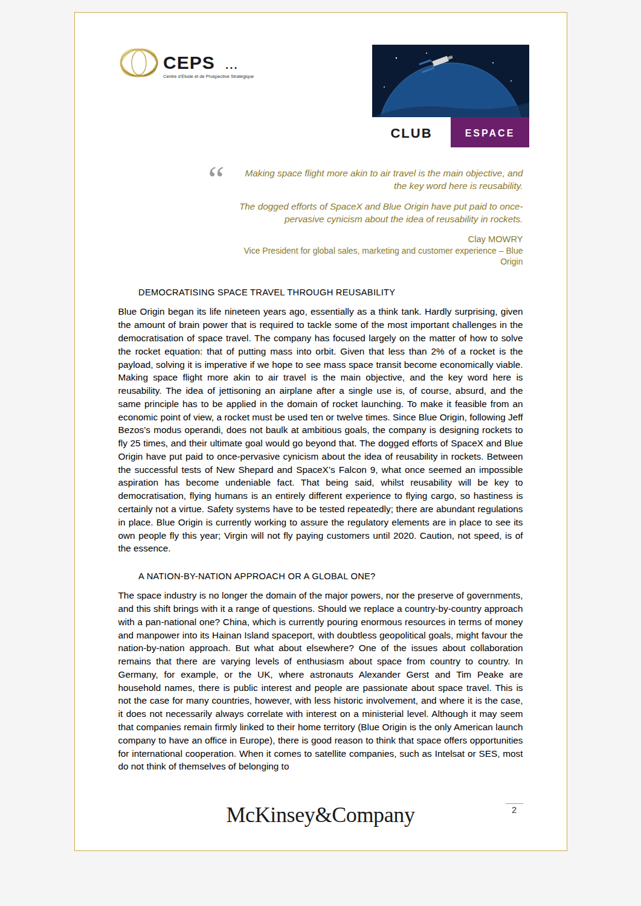CEPS ... Centre d'Étude et de Prospective Stratégique
CLUB ESPACE
“
Making space flight more akin to air travel is the main objective, and the key word here is reusability.
The dogged efforts of SpaceX and Blue Origin have put paid to once-pervasive cynicism about the idea of reusability in rockets.
Clay MOWRY Vice President for global sales, marketing and customer experience – Blue Origin
DEMOCRATISING SPACE TRAVEL THROUGH REUSABILITY
Blue Origin began its life nineteen years ago, essentially as a think tank. Hardly surprising, given the amount of brain power that is required to tackle some of the most important challenges in the democratisation of space travel. The company has focused largely on the matter of how to solve the rocket equation: that of putting mass into orbit. Given that less than 2% of a rocket is the payload, solving it is imperative if we hope to see mass space transit become economically viable. Making space flight more akin to air travel is the main objective, and the key word here is reusability. The idea of jettisoning an airplane after a single use is, of course, absurd, and the same principle has to be applied in the domain of rocket launching. To make it feasible from an economic point of view, a rocket must be used ten or twelve times. Since Blue Origin, following Jeff Bezos’s modus operandi, does not baulk at ambitious goals, the company is designing rockets to fly 25 times, and their ultimate goal would go beyond that. The dogged efforts of SpaceX and Blue Origin have put paid to once-pervasive cynicism about the idea of reusability in rockets. Between the successful tests of New Shepard and SpaceX’s Falcon 9, what once seemed an impossible aspiration has become undeniable fact. That being said, whilst reusability will be key to democratisation, flying humans is an entirely different experience to flying cargo, so hastiness is certainly not a virtue. Safety systems have to be tested repeatedly; there are abundant regulations in place. Blue Origin is currently working to assure the regulatory elements are in place to see its own people fly this year; Virgin will not fly paying customers until 2020. Caution, not speed, is of the essence.
A NATION-BY-NATION APPROACH OR A GLOBAL ONE?
The space industry is no longer the domain of the major powers, nor the preserve of governments, and this shift brings with it a range of questions. Should we replace a country-by-country approach with a pan-national one? China, which is currently pouring enormous resources in terms of money and manpower into its Hainan Island spaceport, with doubtless geopolitical goals, might favour the nation-by-nation approach. But what about elsewhere? One of the issues about collaboration remains that there are varying levels of enthusiasm about space from country to country. In Germany, for example, or the UK, where astronauts Alexander Gerst and Tim Peake are household names, there is public interest and people are passionate about space travel. This is not the case for many countries, however, with less historic involvement, and where it is the case, it does not necessarily always correlate with interest on a ministerial level. Although it may seem that companies remain firmly linked to their home territory (Blue Origin is the only American launch company to have an office in Europe), there is good reason to think that space offers opportunities for international cooperation. When it comes to satellite companies, such as Intelsat or SES, most do not think of themselves of belonging to
McKinsey&Company
2